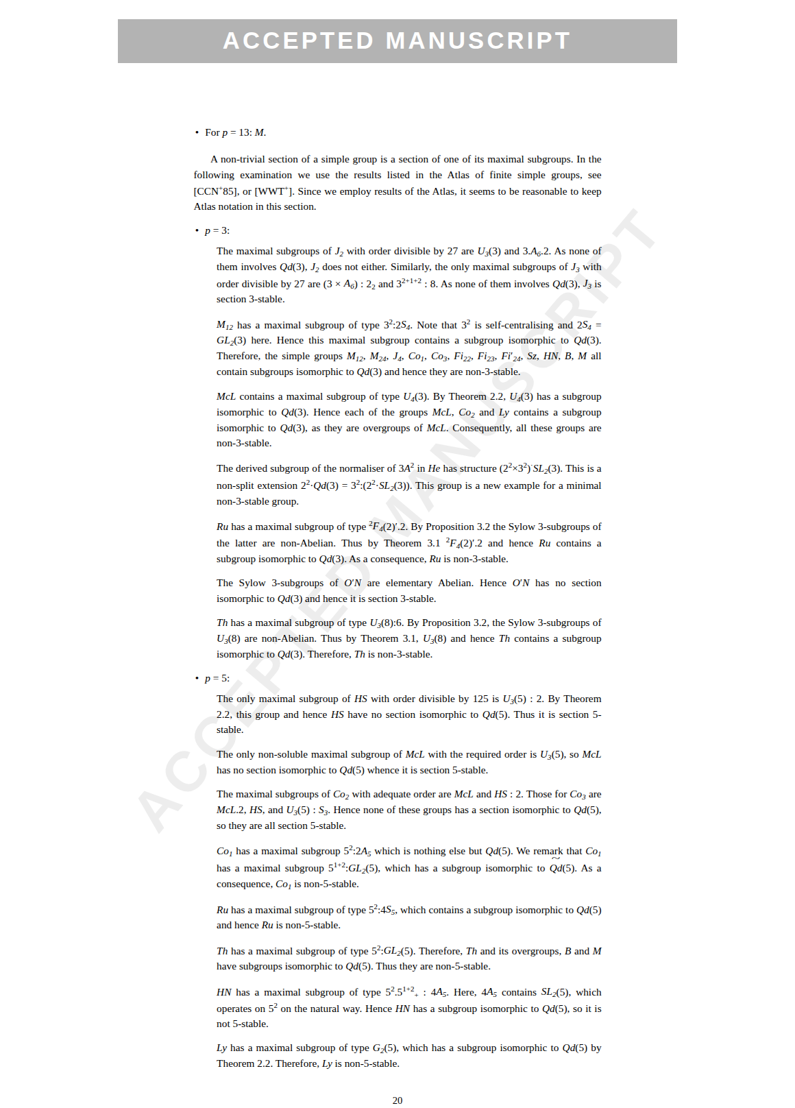ACCEPTED MANUSCRIPT
ACCEPTED MANUSCRIPT
For p = 13: M.
A non-trivial section of a simple group is a section of one of its maximal subgroups. In the following examination we use the results listed in the Atlas of finite simple groups, see [CCN+85], or [WWT+]. Since we employ results of the Atlas, it seems to be reasonable to keep Atlas notation in this section.
p = 3:
The maximal subgroups of J2 with order divisible by 27 are U3(3) and 3.A6.2. As none of them involves Qd(3), J2 does not either. Similarly, the only maximal subgroups of J3 with order divisible by 27 are (3 × A6) : 22 and 32+1+2 : 8. As none of them involves Qd(3), J3 is section 3-stable.
M12 has a maximal subgroup of type 32:2S4. Note that 32 is self-centralising and 2S4 = GL2(3) here. Hence this maximal subgroup contains a subgroup isomorphic to Qd(3). Therefore, the simple groups M12, M24, J4, Co1, Co3, Fi22, Fi23, Fi′24, Sz, HN, B, M all contain subgroups isomorphic to Qd(3) and hence they are non-3-stable.
McL contains a maximal subgroup of type U4(3). By Theorem 2.2, U4(3) has a subgroup isomorphic to Qd(3). Hence each of the groups McL, Co2 and Ly contains a subgroup isomorphic to Qd(3), as they are overgroups of McL. Consequently, all these groups are non-3-stable.
The derived subgroup of the normaliser of 3A2 in He has structure (22×32)·SL2(3). This is a non-split extension 22·Qd(3) = 32:(22·SL2(3)). This group is a new example for a minimal non-3-stable group.
Ru has a maximal subgroup of type 2F4(2)′.2. By Proposition 3.2 the Sylow 3-subgroups of the latter are non-Abelian. Thus by Theorem 3.1 2F4(2)′.2 and hence Ru contains a subgroup isomorphic to Qd(3). As a consequence, Ru is non-3-stable.
The Sylow 3-subgroups of O′N are elementary Abelian. Hence O′N has no section isomorphic to Qd(3) and hence it is section 3-stable.
Th has a maximal subgroup of type U3(8):6. By Proposition 3.2, the Sylow 3-subgroups of U3(8) are non-Abelian. Thus by Theorem 3.1, U3(8) and hence Th contains a subgroup isomorphic to Qd(3). Therefore, Th is non-3-stable.
p = 5:
The only maximal subgroup of HS with order divisible by 125 is U3(5) : 2. By Theorem 2.2, this group and hence HS have no section isomorphic to Qd(5). Thus it is section 5-stable.
The only non-soluble maximal subgroup of McL with the required order is U3(5), so McL has no section isomorphic to Qd(5) whence it is section 5-stable.
The maximal subgroups of Co2 with adequate order are McL and HS : 2. Those for Co3 are McL.2, HS, and U3(5) : S3. Hence none of these groups has a section isomorphic to Qd(5), so they are all section 5-stable.
Co1 has a maximal subgroup 52:2A5 which is nothing else but Qd(5). We remark that Co1 has a maximal subgroup 51+2:GL2(5), which has a subgroup isomorphic to Qd(5). As a consequence, Co1 is non-5-stable.
Ru has a maximal subgroup of type 52:4S5, which contains a subgroup isomorphic to Qd(5) and hence Ru is non-5-stable.
Th has a maximal subgroup of type 52:GL2(5). Therefore, Th and its overgroups, B and M have subgroups isomorphic to Qd(5). Thus they are non-5-stable.
HN has a maximal subgroup of type 52.51+2+ : 4A5. Here, 4A5 contains SL2(5), which operates on 52 on the natural way. Hence HN has a subgroup isomorphic to Qd(5), so it is not 5-stable.
Ly has a maximal subgroup of type G2(5), which has a subgroup isomorphic to Qd(5) by Theorem 2.2. Therefore, Ly is non-5-stable.
20